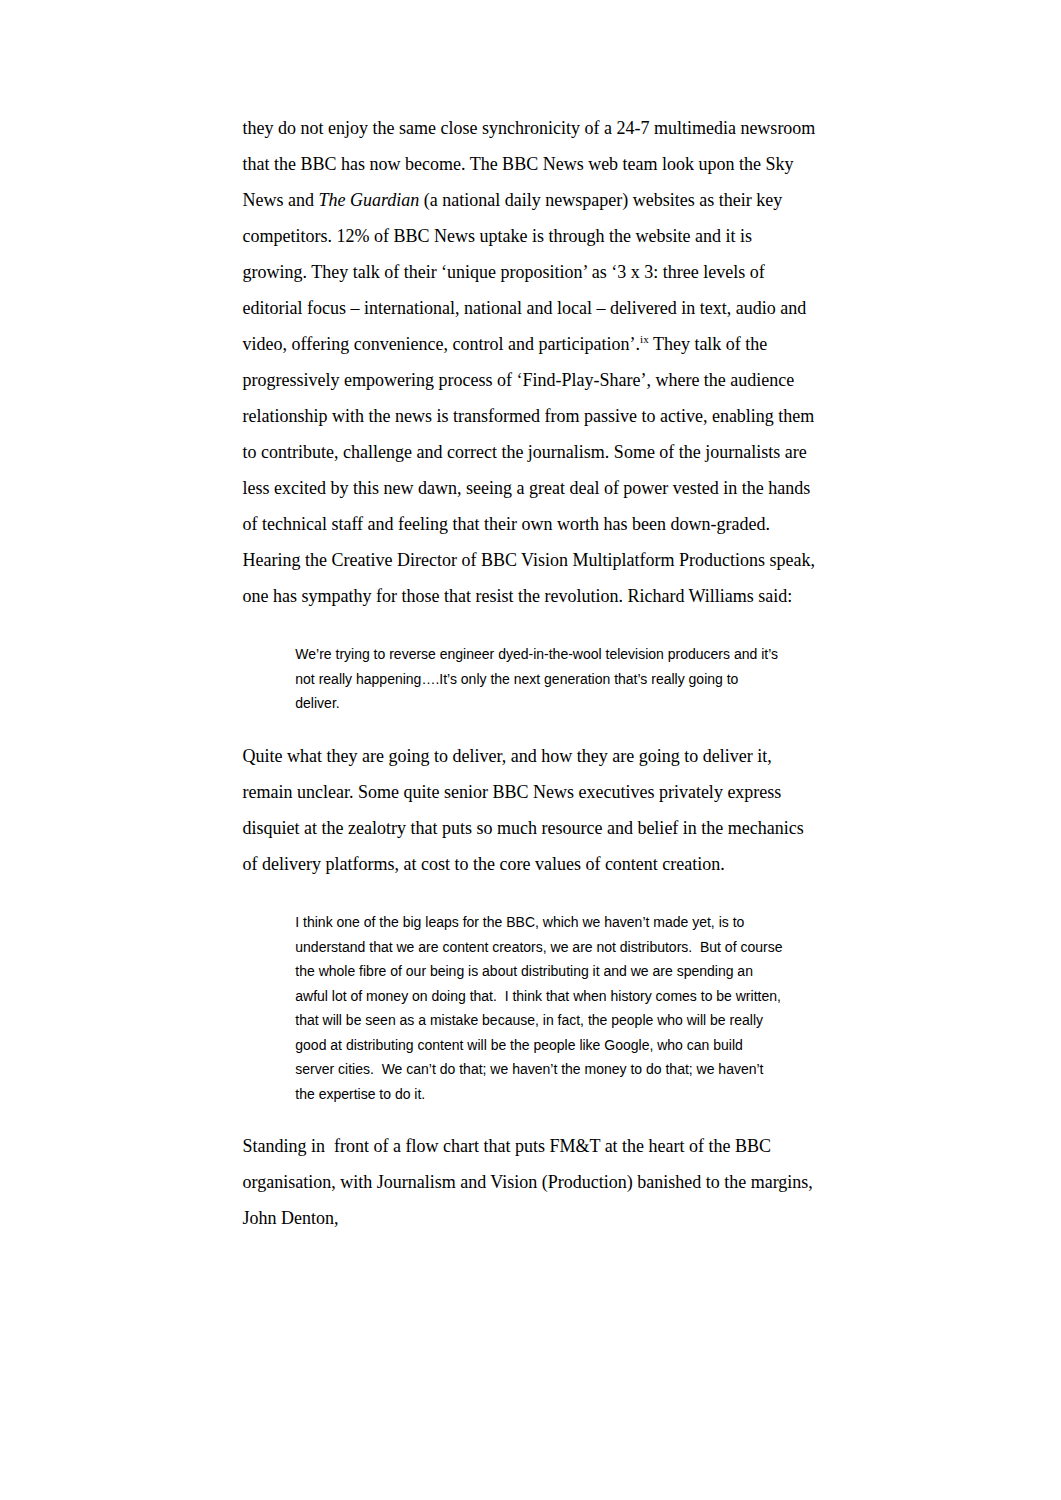they do not enjoy the same close synchronicity of a 24-7 multimedia newsroom that the BBC has now become. The BBC News web team look upon the Sky News and The Guardian (a national daily newspaper) websites as their key competitors. 12% of BBC News uptake is through the website and it is growing. They talk of their ‘unique proposition’ as ‘3 x 3: three levels of editorial focus – international, national and local – delivered in text, audio and video, offering convenience, control and participation’.ix They talk of the progressively empowering process of ‘Find-Play-Share’, where the audience relationship with the news is transformed from passive to active, enabling them to contribute, challenge and correct the journalism. Some of the journalists are less excited by this new dawn, seeing a great deal of power vested in the hands of technical staff and feeling that their own worth has been down-graded. Hearing the Creative Director of BBC Vision Multiplatform Productions speak, one has sympathy for those that resist the revolution. Richard Williams said:
We’re trying to reverse engineer dyed-in-the-wool television producers and it’s not really happening….It’s only the next generation that’s really going to deliver.
Quite what they are going to deliver, and how they are going to deliver it, remain unclear. Some quite senior BBC News executives privately express disquiet at the zealotry that puts so much resource and belief in the mechanics of delivery platforms, at cost to the core values of content creation.
I think one of the big leaps for the BBC, which we haven’t made yet, is to understand that we are content creators, we are not distributors. But of course the whole fibre of our being is about distributing it and we are spending an awful lot of money on doing that. I think that when history comes to be written, that will be seen as a mistake because, in fact, the people who will be really good at distributing content will be the people like Google, who can build server cities. We can’t do that; we haven’t the money to do that; we haven’t the expertise to do it.
Standing in front of a flow chart that puts FM&T at the heart of the BBC organisation, with Journalism and Vision (Production) banished to the margins, John Denton,